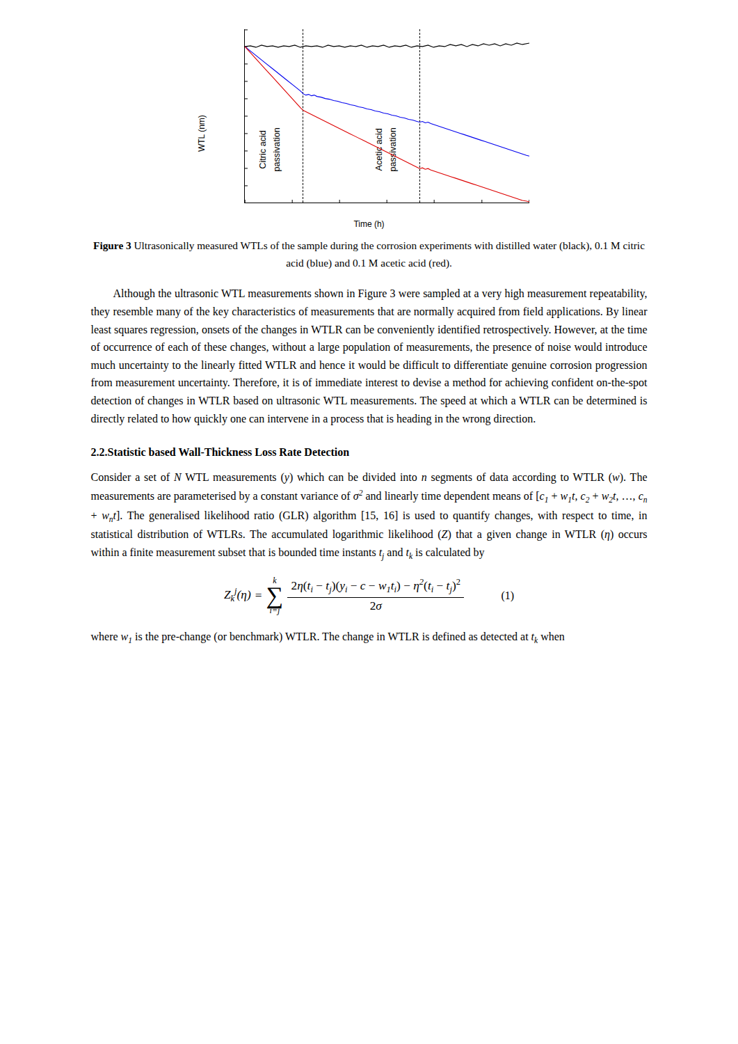WTL (nm)
500 0 -500 -1000 -1500 -2000 -2500 -3000 -3500 -4000 -4500 0 2 4 6 8 10 12
Citric acid
passivation Acetic acid
passivation
Time (h)
Figure 3 Ultrasonically measured WTLs of the sample during the corrosion experiments with distilled water (black), 0.1 M citric acid (blue) and 0.1 M acetic acid (red).
Although the ultrasonic WTL measurements shown in Figure 3 were sampled at a very high measurement repeatability, they resemble many of the key characteristics of measurements that are normally acquired from field applications. By linear least squares regression, onsets of the changes in WTLR can be conveniently identified retrospectively. However, at the time of occurrence of each of these changes, without a large population of measurements, the presence of noise would introduce much uncertainty to the linearly fitted WTLR and hence it would be difficult to differentiate genuine corrosion progression from measurement uncertainty. Therefore, it is of immediate interest to devise a method for achieving confident on-the-spot detection of changes in WTLR based on ultrasonic WTL measurements. The speed at which a WTLR can be determined is directly related to how quickly one can intervene in a process that is heading in the wrong direction.
2.2.Statistic based Wall-Thickness Loss Rate Detection
Consider a set of N WTL measurements (y) which can be divided into n segments of data according to WTLR (w). The measurements are parameterised by a constant variance of σ2 and linearly time dependent means of [c1 + w1t, c2 + w2t, …, cn + wnt]. The generalised likelihood ratio (GLR) algorithm [15, 16] is used to quantify changes, with respect to time, in statistical distribution of WTLRs. The accumulated logarithmic likelihood (Z) that a given change in WTLR (η) occurs within a finite measurement subset that is bounded time instants tj and tk is calculated by
Zkj(η) = k ∑ i=j 2η(ti − tj)(yi − c − w1ti) − η2(ti − tj)2 2σ
(1)
where w1 is the pre-change (or benchmark) WTLR. The change in WTLR is defined as detected at tk when